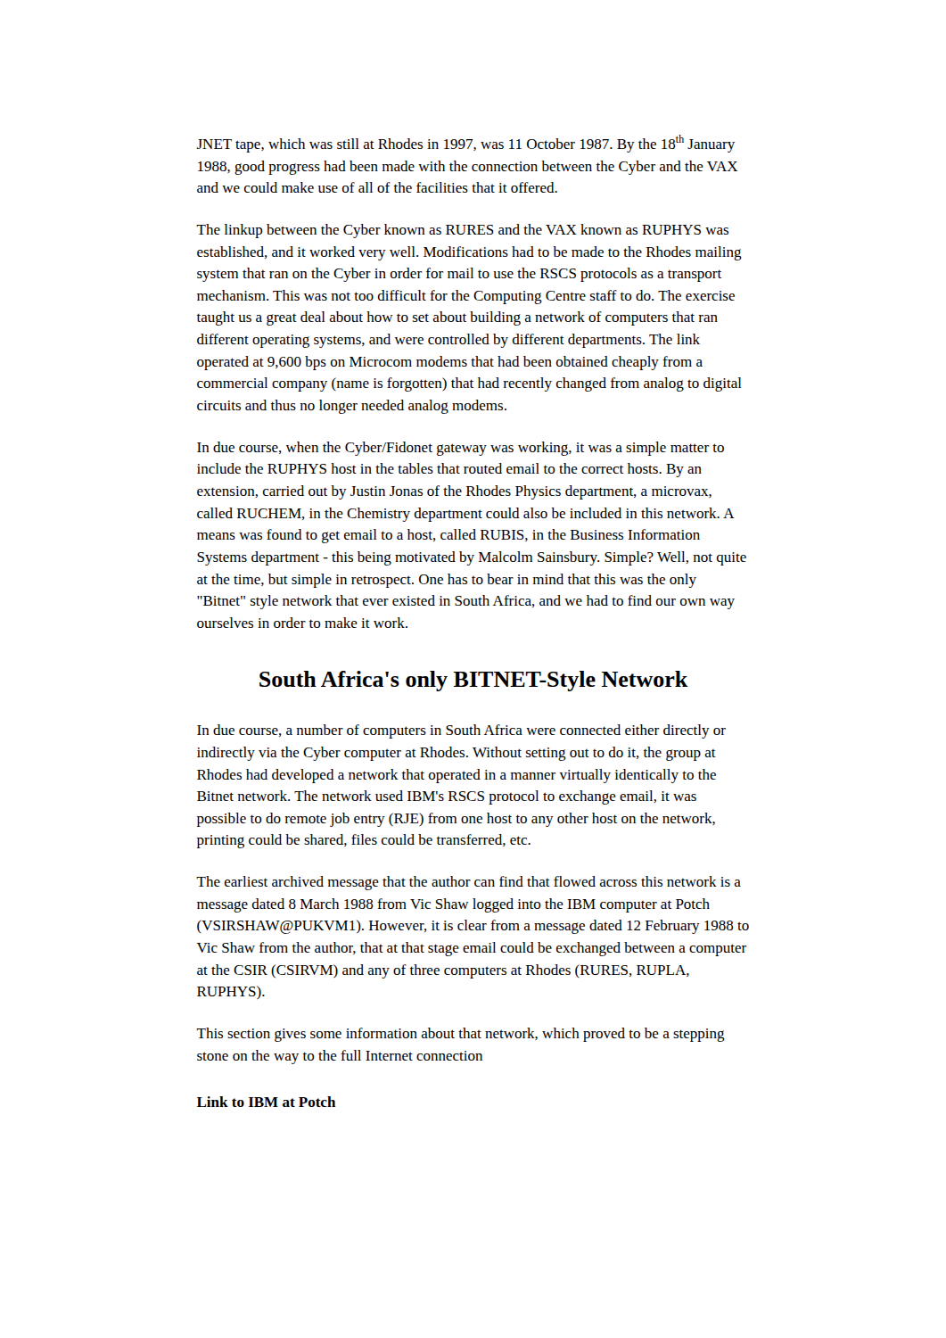JNET tape, which was still at Rhodes in 1997, was 11 October 1987. By the 18th January 1988, good progress had been made with the connection between the Cyber and the VAX and we could make use of all of the facilities that it offered.
The linkup between the Cyber known as RURES and the VAX known as RUPHYS was established, and it worked very well. Modifications had to be made to the Rhodes mailing system that ran on the Cyber in order for mail to use the RSCS protocols as a transport mechanism. This was not too difficult for the Computing Centre staff to do. The exercise taught us a great deal about how to set about building a network of computers that ran different operating systems, and were controlled by different departments. The link operated at 9,600 bps on Microcom modems that had been obtained cheaply from a commercial company (name is forgotten) that had recently changed from analog to digital circuits and thus no longer needed analog modems.
In due course, when the Cyber/Fidonet gateway was working, it was a simple matter to include the RUPHYS host in the tables that routed email to the correct hosts. By an extension, carried out by Justin Jonas of the Rhodes Physics department, a microvax, called RUCHEM, in the Chemistry department could also be included in this network. A means was found to get email to a host, called RUBIS, in the Business Information Systems department - this being motivated by Malcolm Sainsbury. Simple? Well, not quite at the time, but simple in retrospect. One has to bear in mind that this was the only "Bitnet" style network that ever existed in South Africa, and we had to find our own way ourselves in order to make it work.
South Africa's only BITNET-Style Network
In due course, a number of computers in South Africa were connected either directly or indirectly via the Cyber computer at Rhodes. Without setting out to do it, the group at Rhodes had developed a network that operated in a manner virtually identically to the Bitnet network. The network used IBM's RSCS protocol to exchange email, it was possible to do remote job entry (RJE) from one host to any other host on the network, printing could be shared, files could be transferred, etc.
The earliest archived message that the author can find that flowed across this network is a message dated 8 March 1988 from Vic Shaw logged into the IBM computer at Potch (VSIRSHAW@PUKVM1). However, it is clear from a message dated 12 February 1988 to Vic Shaw from the author, that at that stage email could be exchanged between a computer at the CSIR (CSIRVM) and any of three computers at Rhodes (RURES, RUPLA, RUPHYS).
This section gives some information about that network, which proved to be a stepping stone on the way to the full Internet connection
Link to IBM at Potch